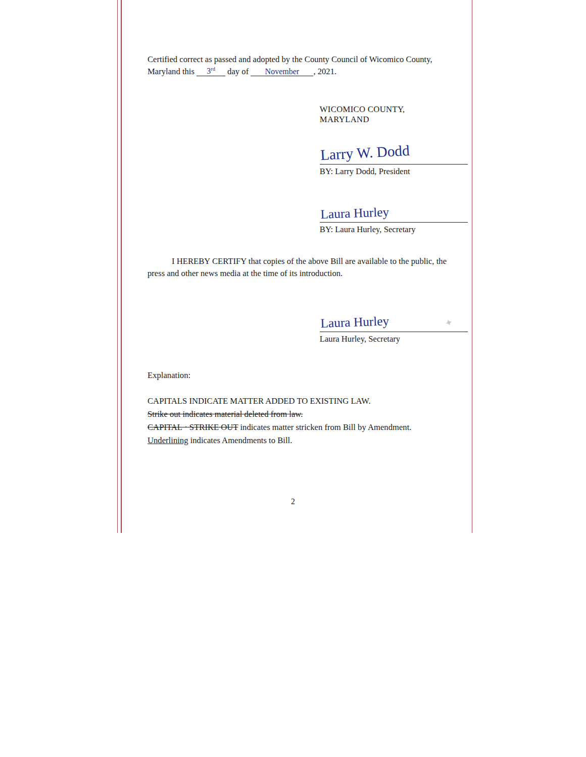Certified correct as passed and adopted by the County Council of Wicomico County, Maryland this 3rd day of November, 2021.
WICOMICO COUNTY, MARYLAND
Larry W. Dodd
BY: Larry Dodd, President
Laura Hurley
BY: Laura Hurley, Secretary
I HEREBY CERTIFY that copies of the above Bill are available to the public, the press and other news media at the time of its introduction.
Laura Hurley
Laura Hurley, Secretary
Explanation:
CAPITALS INDICATE MATTER ADDED TO EXISTING LAW.
Strike out indicates material deleted from law.
CAPITAL · STRIKE OUT indicates matter stricken from Bill by Amendment.
Underlining indicates Amendments to Bill.
✦
2